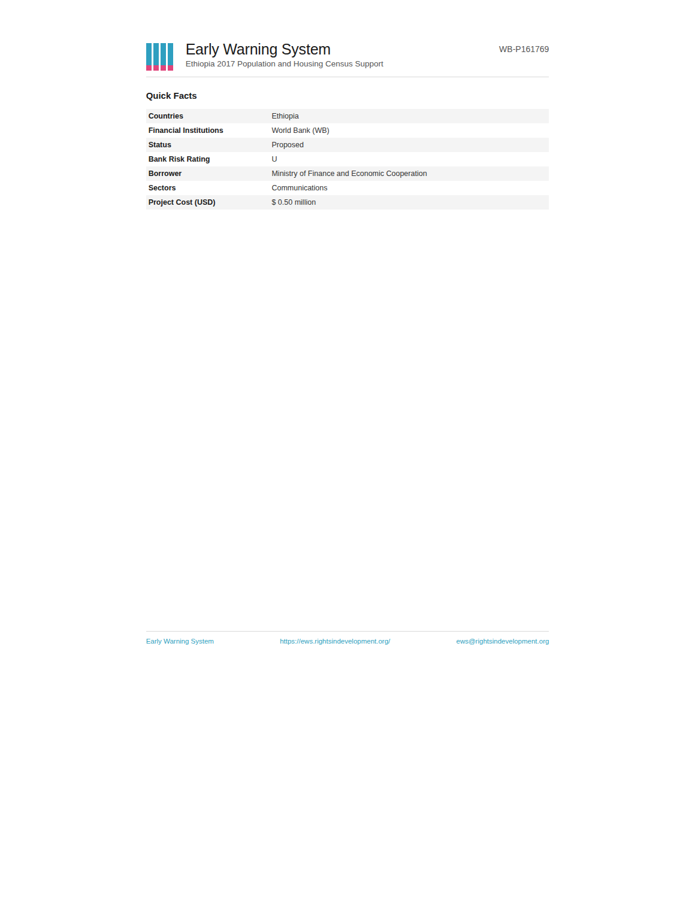Early Warning System
Ethiopia 2017 Population and Housing Census Support
WB-P161769
Quick Facts
| Countries | Ethiopia |
| Financial Institutions | World Bank (WB) |
| Status | Proposed |
| Bank Risk Rating | U |
| Borrower | Ministry of Finance and Economic Cooperation |
| Sectors | Communications |
| Project Cost (USD) | $ 0.50 million |
Early Warning System
https://ews.rightsindevelopment.org/
ews@rightsindevelopment.org